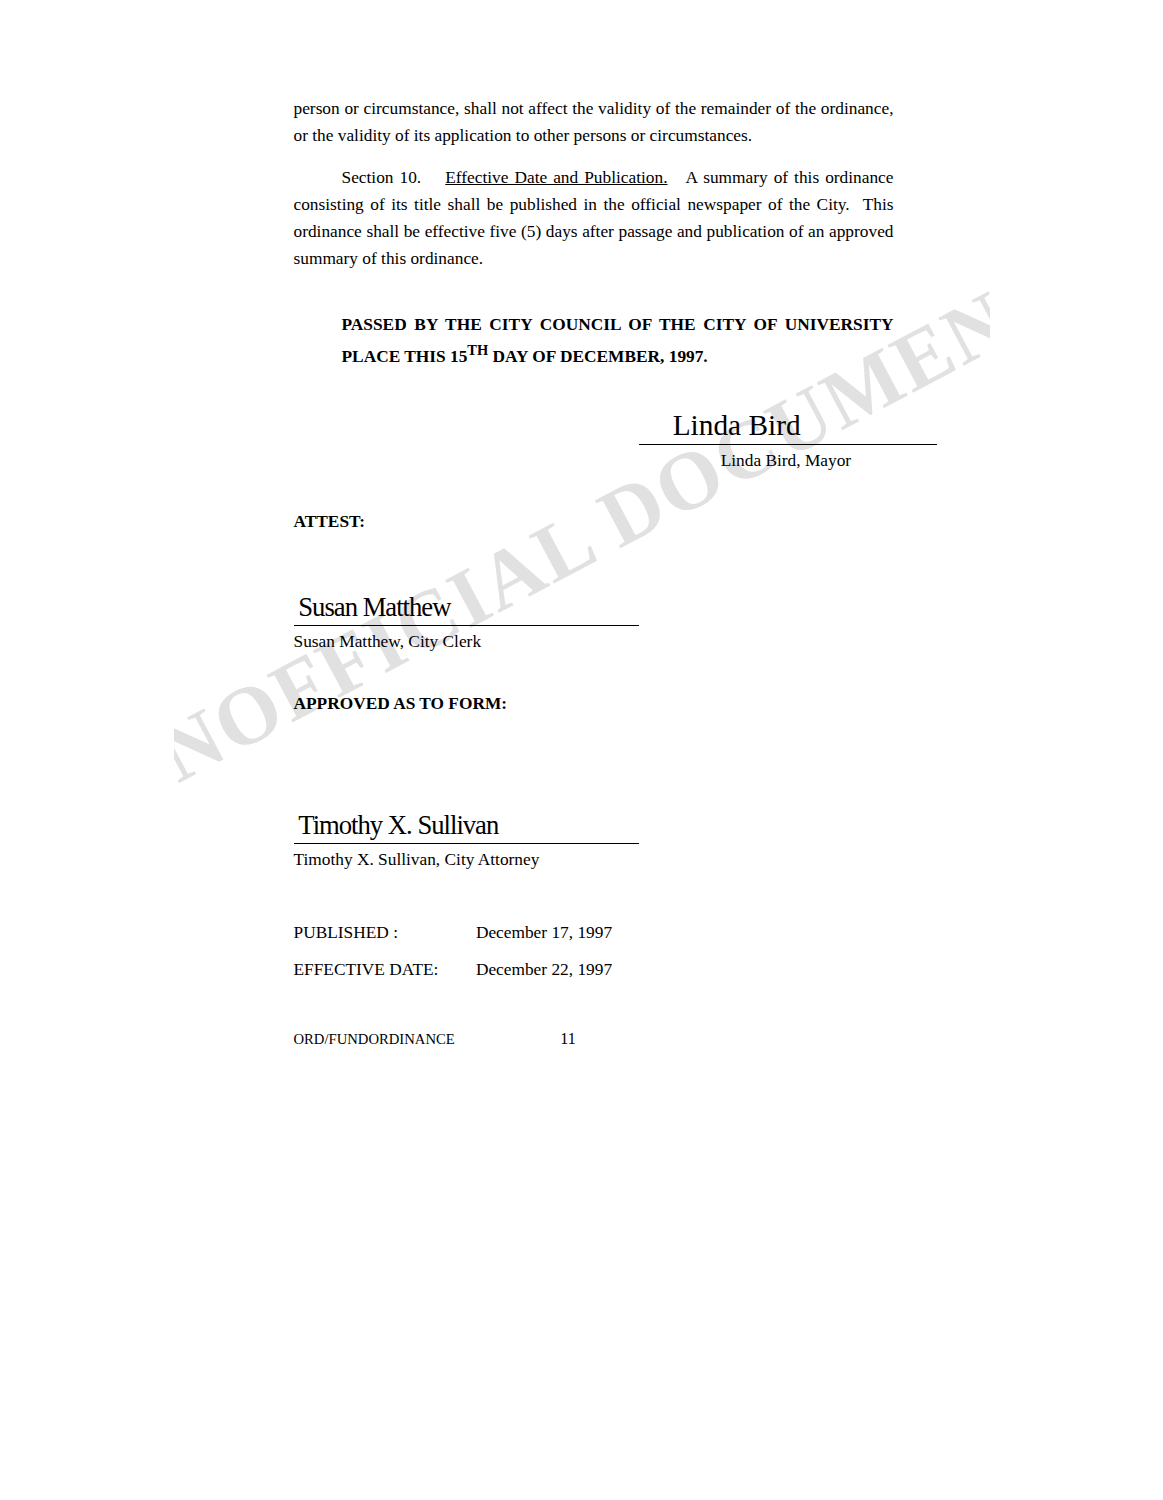UNOFFICIAL DOCUMENT
person or circumstance, shall not affect the validity of the remainder of the ordinance, or the validity of its application to other persons or circumstances.
Section 10. Effective Date and Publication. A summary of this ordinance consisting of its title shall be published in the official newspaper of the City. This ordinance shall be effective five (5) days after passage and publication of an approved summary of this ordinance.
PASSED BY THE CITY COUNCIL OF THE CITY OF UNIVERSITY PLACE THIS 15TH DAY OF DECEMBER, 1997.
Linda Bird
Linda Bird, Mayor
ATTEST:
Susan Matthew
Susan Matthew, City Clerk
APPROVED AS TO FORM:
Timothy X. Sullivan
Timothy X. Sullivan, City Attorney
PUBLISHED : December 17, 1997
EFFECTIVE DATE: December 22, 1997
ORD/FUNDORDINANCE 11